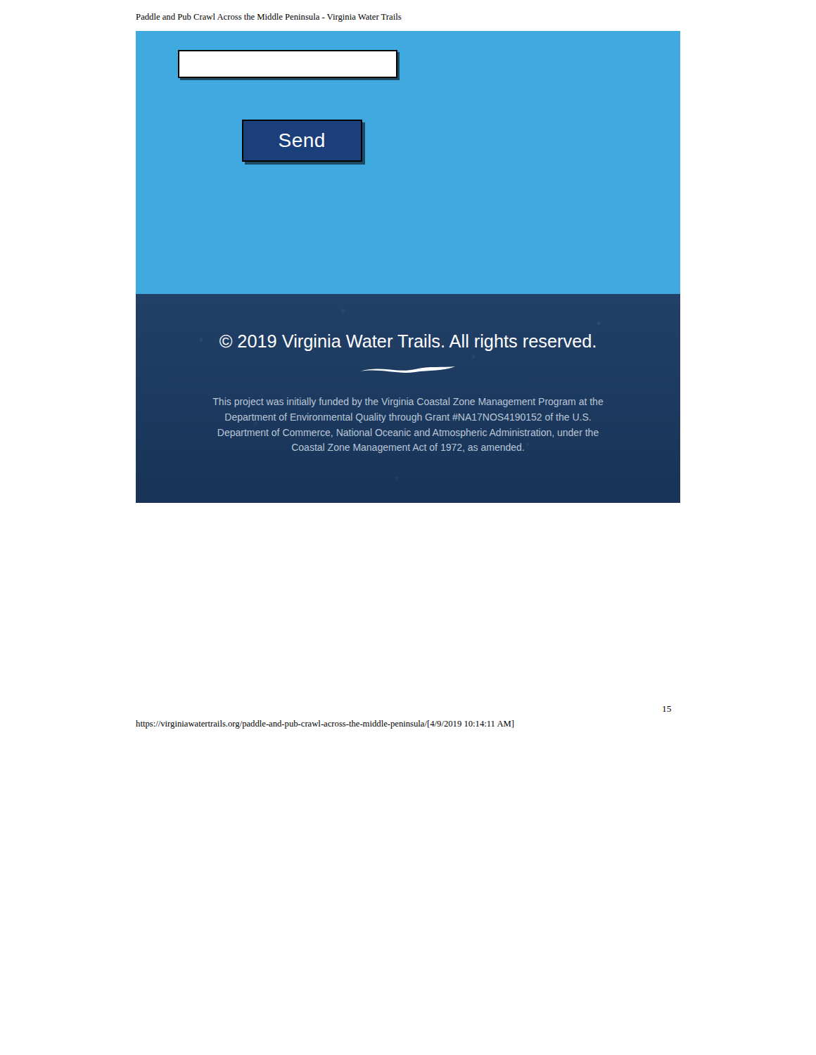Paddle and Pub Crawl Across the Middle Peninsula - Virginia Water Trails
Send
© 2019 Virginia Water Trails. All rights reserved.
This project was initially funded by the Virginia Coastal Zone Management Program at the Department of Environmental Quality through Grant #NA17NOS4190152 of the U.S. Department of Commerce, National Oceanic and Atmospheric Administration, under the Coastal Zone Management Act of 1972, as amended.
15
https://virginiawatertrails.org/paddle-and-pub-crawl-across-the-middle-peninsula/[4/9/2019 10:14:11 AM]